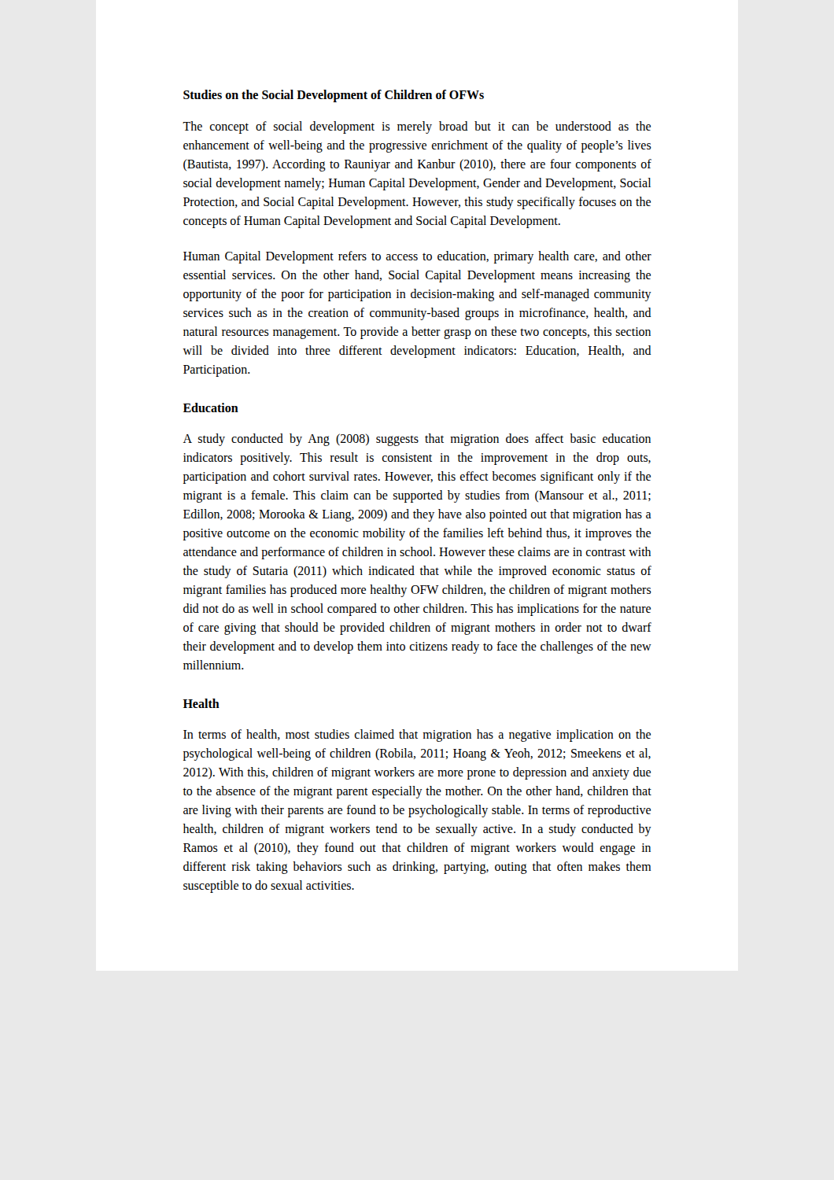Studies on the Social Development of Children of OFWs
The concept of social development is merely broad but it can be understood as the enhancement of well-being and the progressive enrichment of the quality of people’s lives (Bautista, 1997). According to Rauniyar and Kanbur (2010), there are four components of social development namely; Human Capital Development, Gender and Development, Social Protection, and Social Capital Development. However, this study specifically focuses on the concepts of Human Capital Development and Social Capital Development.
Human Capital Development refers to access to education, primary health care, and other essential services. On the other hand, Social Capital Development means increasing the opportunity of the poor for participation in decision-making and self-managed community services such as in the creation of community-based groups in microfinance, health, and natural resources management. To provide a better grasp on these two concepts, this section will be divided into three different development indicators: Education, Health, and Participation.
Education
A study conducted by Ang (2008) suggests that migration does affect basic education indicators positively. This result is consistent in the improvement in the drop outs, participation and cohort survival rates. However, this effect becomes significant only if the migrant is a female. This claim can be supported by studies from (Mansour et al., 2011; Edillon, 2008; Morooka & Liang, 2009) and they have also pointed out that migration has a positive outcome on the economic mobility of the families left behind thus, it improves the attendance and performance of children in school. However these claims are in contrast with the study of Sutaria (2011) which indicated that while the improved economic status of migrant families has produced more healthy OFW children, the children of migrant mothers did not do as well in school compared to other children. This has implications for the nature of care giving that should be provided children of migrant mothers in order not to dwarf their development and to develop them into citizens ready to face the challenges of the new millennium.
Health
In terms of health, most studies claimed that migration has a negative implication on the psychological well-being of children (Robila, 2011; Hoang & Yeoh, 2012; Smeekens et al, 2012). With this, children of migrant workers are more prone to depression and anxiety due to the absence of the migrant parent especially the mother. On the other hand, children that are living with their parents are found to be psychologically stable. In terms of reproductive health, children of migrant workers tend to be sexually active. In a study conducted by Ramos et al (2010), they found out that children of migrant workers would engage in different risk taking behaviors such as drinking, partying, outing that often makes them susceptible to do sexual activities.